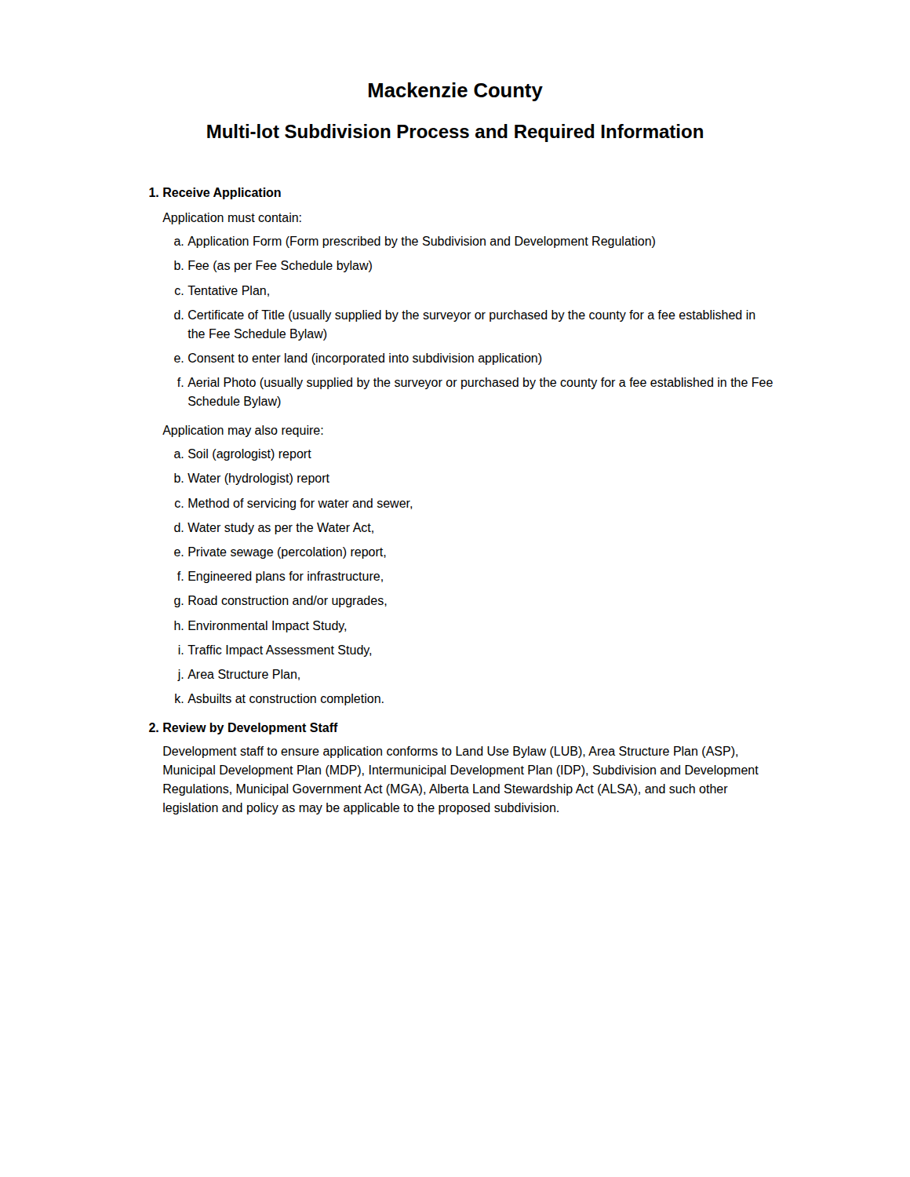Mackenzie County
Multi-lot Subdivision Process and Required Information
Receive Application
Application must contain:
Application Form (Form prescribed by the Subdivision and Development Regulation)
Fee (as per Fee Schedule bylaw)
Tentative Plan,
Certificate of Title (usually supplied by the surveyor or purchased by the county for a fee established in the Fee Schedule Bylaw)
Consent to enter land (incorporated into subdivision application)
Aerial Photo (usually supplied by the surveyor or purchased by the county for a fee established in the Fee Schedule Bylaw)
Application may also require:
Soil (agrologist) report
Water (hydrologist) report
Method of servicing for water and sewer,
Water study as per the Water Act,
Private sewage (percolation) report,
Engineered plans for infrastructure,
Road construction and/or upgrades,
Environmental Impact Study,
Traffic Impact Assessment Study,
Area Structure Plan,
Asbuilts at construction completion.
Review by Development Staff
Development staff to ensure application conforms to Land Use Bylaw (LUB), Area Structure Plan (ASP), Municipal Development Plan (MDP), Intermunicipal Development Plan (IDP), Subdivision and Development Regulations, Municipal Government Act (MGA), Alberta Land Stewardship Act (ALSA), and such other legislation and policy as may be applicable to the proposed subdivision.